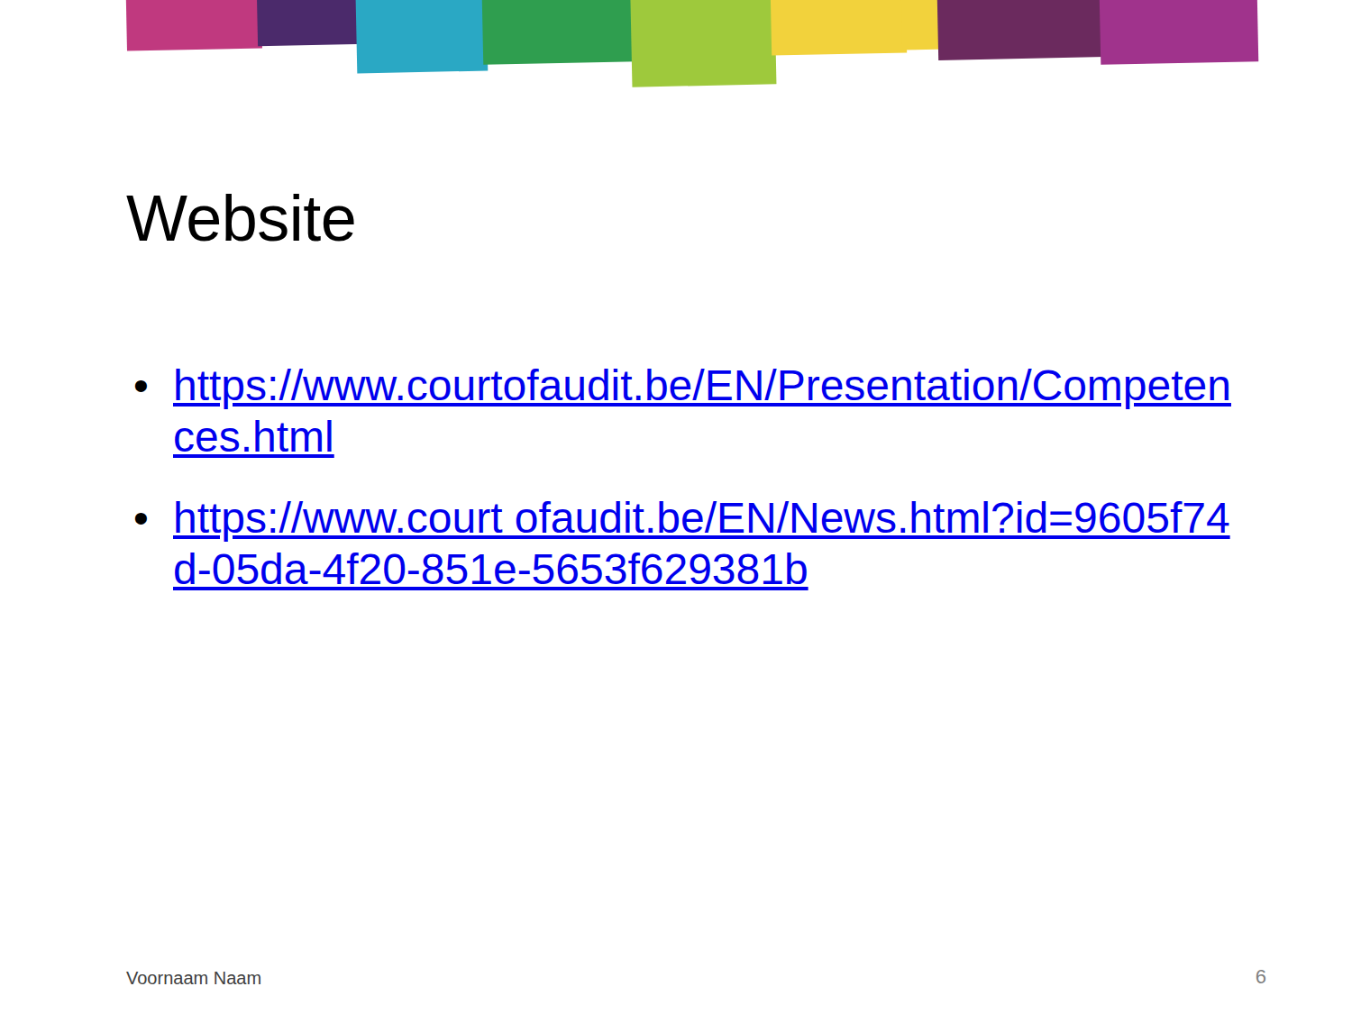Website
https://www.courtofaudit.be/EN/Presentation/Competences.html
https://www.court ofaudit.be/EN/News.html?id=9605f74d-05da-4f20-851e-5653f629381b
Voornaam Naam
6